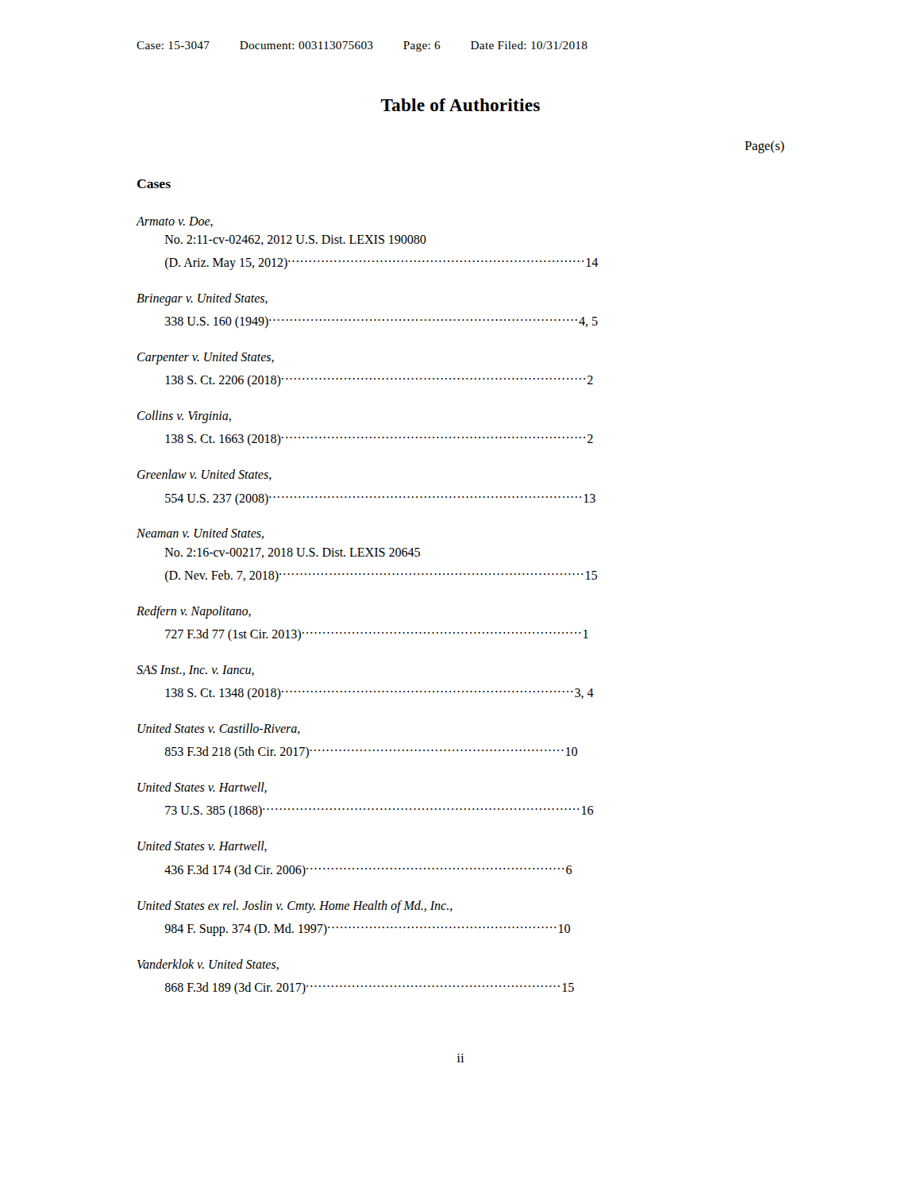Case: 15-3047 Document: 003113075603 Page: 6 Date Filed: 10/31/2018
Table of Authorities
Page(s)
Cases
Armato v. Doe, No. 2:11-cv-02462, 2012 U.S. Dist. LEXIS 190080 (D. Ariz. May 15, 2012)....................................................................... 14
Brinegar v. United States, 338 U.S. 160 (1949).......................................................................... 4, 5
Carpenter v. United States, 138 S. Ct. 2206 (2018)......................................................................... 2
Collins v. Virginia, 138 S. Ct. 1663 (2018)......................................................................... 2
Greenlaw v. United States, 554 U.S. 237 (2008)........................................................................... 13
Neaman v. United States, No. 2:16-cv-00217, 2018 U.S. Dist. LEXIS 20645 (D. Nev. Feb. 7, 2018)......................................................................... 15
Redfern v. Napolitano, 727 F.3d 77 (1st Cir. 2013)................................................................... 1
SAS Inst., Inc. v. Iancu, 138 S. Ct. 1348 (2018)...................................................................... 3, 4
United States v. Castillo-Rivera, 853 F.3d 218 (5th Cir. 2017)............................................................. 10
United States v. Hartwell, 73 U.S. 385 (1868)............................................................................ 16
United States v. Hartwell, 436 F.3d 174 (3d Cir. 2006).............................................................. 6
United States ex rel. Joslin v. Cmty. Home Health of Md., Inc., 984 F. Supp. 374 (D. Md. 1997)....................................................... 10
Vanderklok v. United States, 868 F.3d 189 (3d Cir. 2017)............................................................. 15
ii